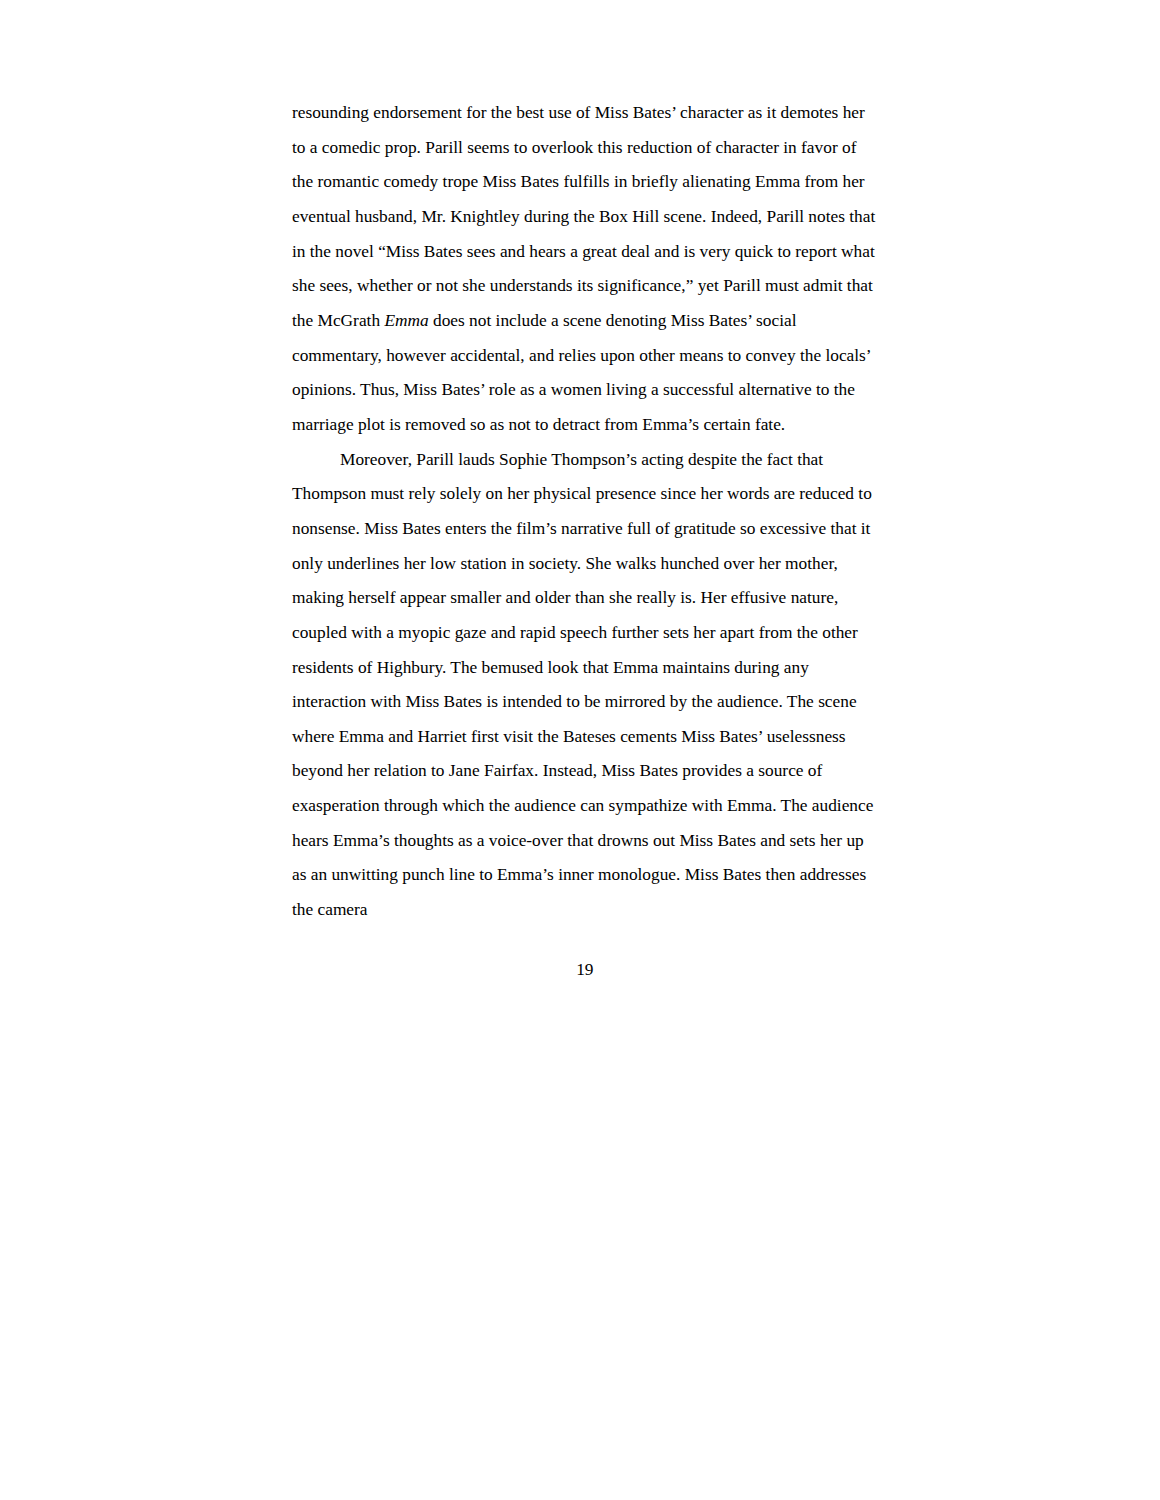resounding endorsement for the best use of Miss Bates’ character as it demotes her to a comedic prop. Parill seems to overlook this reduction of character in favor of the romantic comedy trope Miss Bates fulfills in briefly alienating Emma from her eventual husband, Mr. Knightley during the Box Hill scene. Indeed, Parill notes that in the novel “Miss Bates sees and hears a great deal and is very quick to report what she sees, whether or not she understands its significance,” yet Parill must admit that the McGrath Emma does not include a scene denoting Miss Bates’ social commentary, however accidental, and relies upon other means to convey the locals’ opinions. Thus, Miss Bates’ role as a women living a successful alternative to the marriage plot is removed so as not to detract from Emma’s certain fate.
Moreover, Parill lauds Sophie Thompson’s acting despite the fact that Thompson must rely solely on her physical presence since her words are reduced to nonsense. Miss Bates enters the film’s narrative full of gratitude so excessive that it only underlines her low station in society. She walks hunched over her mother, making herself appear smaller and older than she really is. Her effusive nature, coupled with a myopic gaze and rapid speech further sets her apart from the other residents of Highbury. The bemused look that Emma maintains during any interaction with Miss Bates is intended to be mirrored by the audience. The scene where Emma and Harriet first visit the Bateses cements Miss Bates’ uselessness beyond her relation to Jane Fairfax. Instead, Miss Bates provides a source of exasperation through which the audience can sympathize with Emma. The audience hears Emma’s thoughts as a voice-over that drowns out Miss Bates and sets her up as an unwitting punch line to Emma’s inner monologue. Miss Bates then addresses the camera
19